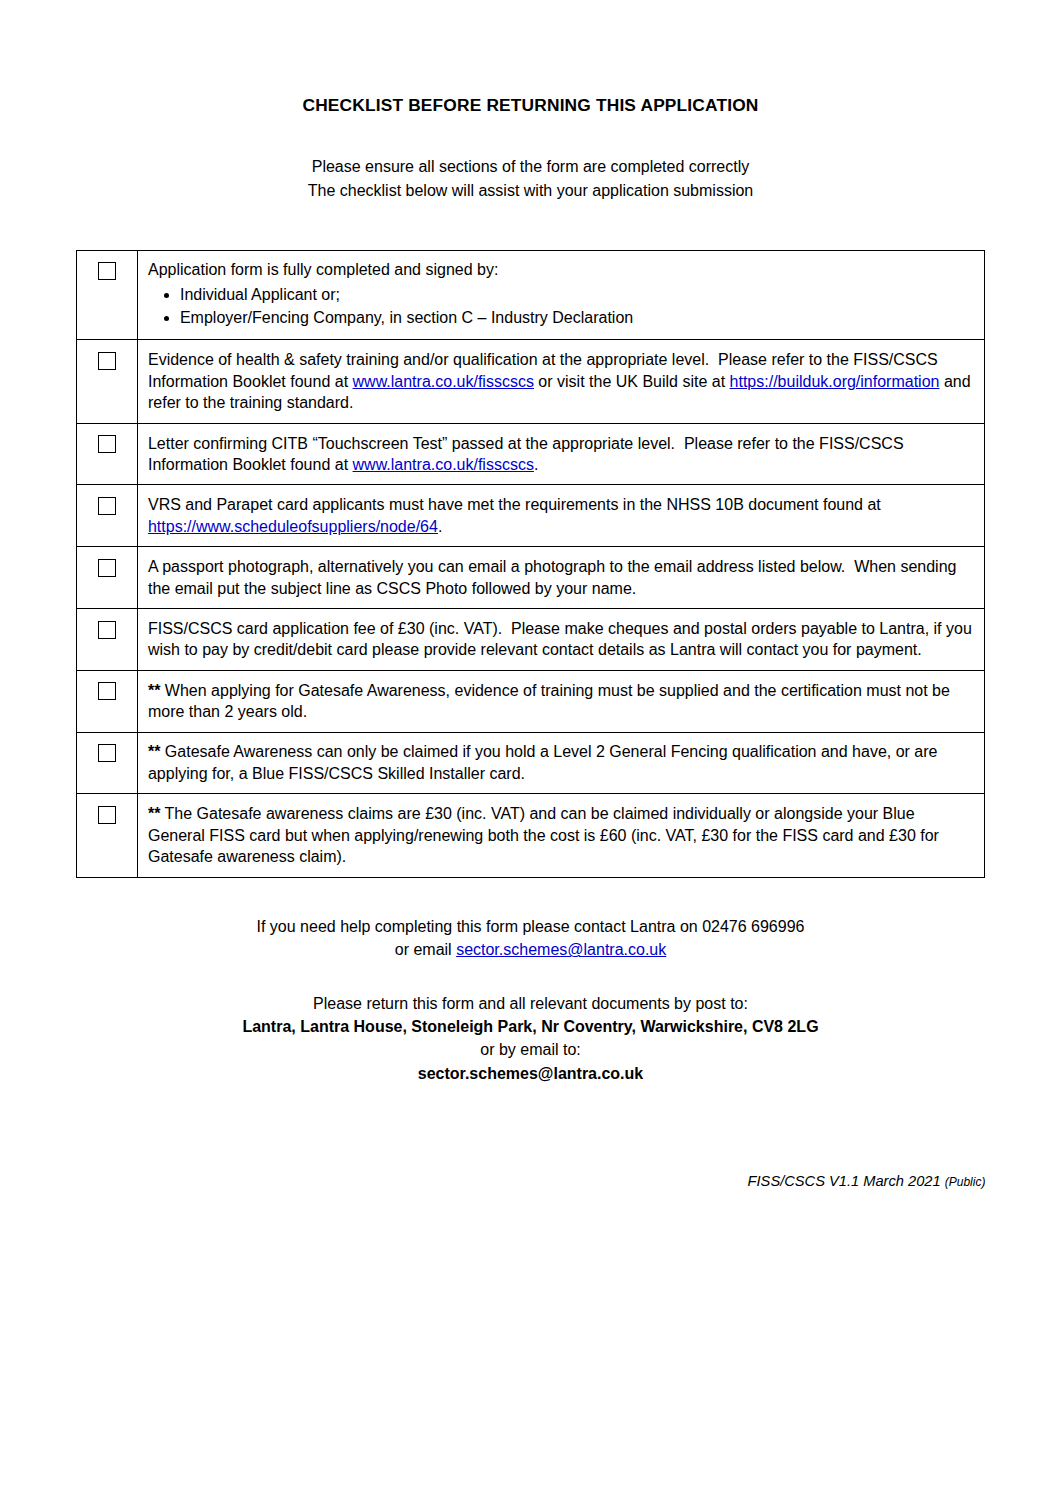CHECKLIST BEFORE RETURNING THIS APPLICATION
Please ensure all sections of the form are completed correctly
The checklist below will assist with your application submission
| | Application form is fully completed and signed by: Individual Applicant or; Employer/Fencing Company, in section C – Industry Declaration |
| | Evidence of health & safety training and/or qualification at the appropriate level. Please refer to the FISS/CSCS Information Booklet found at www.lantra.co.uk/fisscscs or visit the UK Build site at https://builduk.org/information and refer to the training standard. |
| | Letter confirming CITB “Touchscreen Test” passed at the appropriate level. Please refer to the FISS/CSCS Information Booklet found at www.lantra.co.uk/fisscscs . |
| | VRS and Parapet card applicants must have met the requirements in the NHSS 10B document found at https://www.scheduleofsuppliers/node/64 . |
| | A passport photograph, alternatively you can email a photograph to the email address listed below. When sending the email put the subject line as CSCS Photo followed by your name. |
| | FISS/CSCS card application fee of £30 (inc. VAT). Please make cheques and postal orders payable to Lantra, if you wish to pay by credit/debit card please provide relevant contact details as Lantra will contact you for payment. |
| | ** When applying for Gatesafe Awareness, evidence of training must be supplied and the certification must not be more than 2 years old. |
| | ** Gatesafe Awareness can only be claimed if you hold a Level 2 General Fencing qualification and have, or are applying for, a Blue FISS/CSCS Skilled Installer card. |
| | ** The Gatesafe awareness claims are £30 (inc. VAT) and can be claimed individually or alongside your Blue General FISS card but when applying/renewing both the cost is £60 (inc. VAT, £30 for the FISS card and £30 for Gatesafe awareness claim). |
If you need help completing this form please contact Lantra on 02476 696996
or email sector.schemes@lantra.co.uk
Please return this form and all relevant documents by post to:
Lantra, Lantra House, Stoneleigh Park, Nr Coventry, Warwickshire, CV8 2LG
or by email to:
sector.schemes@lantra.co.uk
FISS/CSCS V1.1 March 2021 (Public)